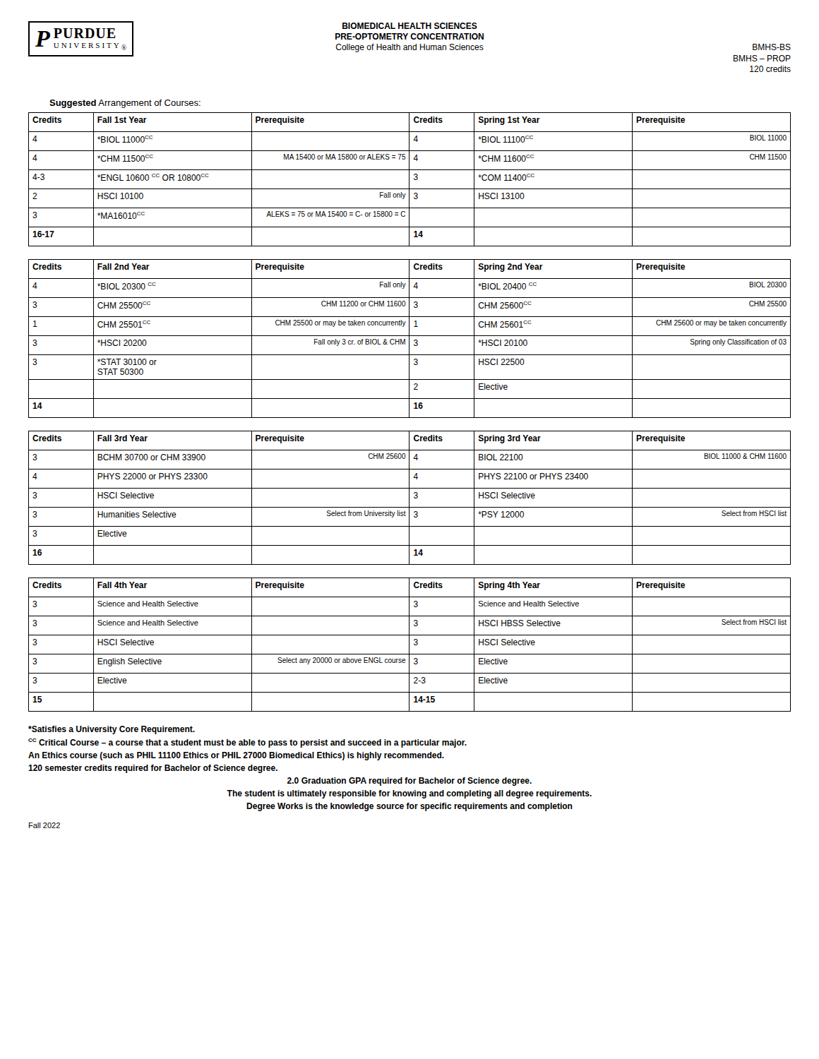P PURDUE
UNIVERSITY®
BIOMEDICAL HEALTH SCIENCES
PRE-OPTOMETRY CONCENTRATION
College of Health and Human Sciences
BMHS-BS
BMHS – PROP
120 credits
Suggested Arrangement of Courses:
| Credits | Fall 1st Year | Prerequisite | Credits | Spring 1st Year | Prerequisite |
| --- | --- | --- | --- | --- | --- |
| 4 | *BIOL 11000 CC | | 4 | *BIOL 11100 CC | BIOL 11000 |
| 4 | *CHM 11500 CC | MA 15400 or MA 15800 or ALEKS = 75 | 4 | *CHM 11600 CC | CHM 11500 |
| 4-3 | *ENGL 10600 CC OR 10800 CC | | 3 | *COM 11400 CC | |
| 2 | HSCI 10100 | Fall only | 3 | HSCI 13100 | |
| 3 | *MA16010 CC | ALEKS = 75 or MA 15400 = C- or 15800 = C | | | |
| 16-17 | | | 14 | | |
| Credits | Fall 2nd Year | Prerequisite | Credits | Spring 2nd Year | Prerequisite |
| --- | --- | --- | --- | --- | --- |
| 4 | *BIOL 20300 CC | Fall only | 4 | *BIOL 20400 CC | BIOL 20300 |
| 3 | CHM 25500 CC | CHM 11200 or CHM 11600 | 3 | CHM 25600 CC | CHM 25500 |
| 1 | CHM 25501 CC | CHM 25500 or may be taken concurrently | 1 | CHM 25601 CC | CHM 25600 or may be taken concurrently |
| 3 | *HSCI 20200 | Fall only 3 cr. of BIOL & CHM | 3 | *HSCI 20100 | Spring only Classification of 03 |
| 3 | *STAT 30100 or STAT 50300 | | 3 | HSCI 22500 | |
| | | | 2 | Elective | |
| 14 | | | 16 | | |
| Credits | Fall 3rd Year | Prerequisite | Credits | Spring 3rd Year | Prerequisite |
| --- | --- | --- | --- | --- | --- |
| 3 | BCHM 30700 or CHM 33900 | CHM 25600 | 4 | BIOL 22100 | BIOL 11000 & CHM 11600 |
| 4 | PHYS 22000 or PHYS 23300 | | 4 | PHYS 22100 or PHYS 23400 | |
| 3 | HSCI Selective | | 3 | HSCI Selective | |
| 3 | Humanities Selective | Select from University list | 3 | *PSY 12000 | Select from HSCI list |
| 3 | Elective | | | | |
| 16 | | | 14 | | |
| Credits | Fall 4th Year | Prerequisite | Credits | Spring 4th Year | Prerequisite |
| --- | --- | --- | --- | --- | --- |
| 3 | Science and Health Selective | | 3 | Science and Health Selective | |
| 3 | Science and Health Selective | | 3 | HSCI HBSS Selective | Select from HSCI list |
| 3 | HSCI Selective | | 3 | HSCI Selective | |
| 3 | English Selective | Select any 20000 or above ENGL course | 3 | Elective | |
| 3 | Elective | | 2-3 | Elective | |
| 15 | | | 14-15 | | |
*Satisfies a University Core Requirement.
CC Critical Course – a course that a student must be able to pass to persist and succeed in a particular major.
An Ethics course (such as PHIL 11100 Ethics or PHIL 27000 Biomedical Ethics) is highly recommended.
120 semester credits required for Bachelor of Science degree.
2.0 Graduation GPA required for Bachelor of Science degree.
The student is ultimately responsible for knowing and completing all degree requirements.
Degree Works is the knowledge source for specific requirements and completion
Fall 2022